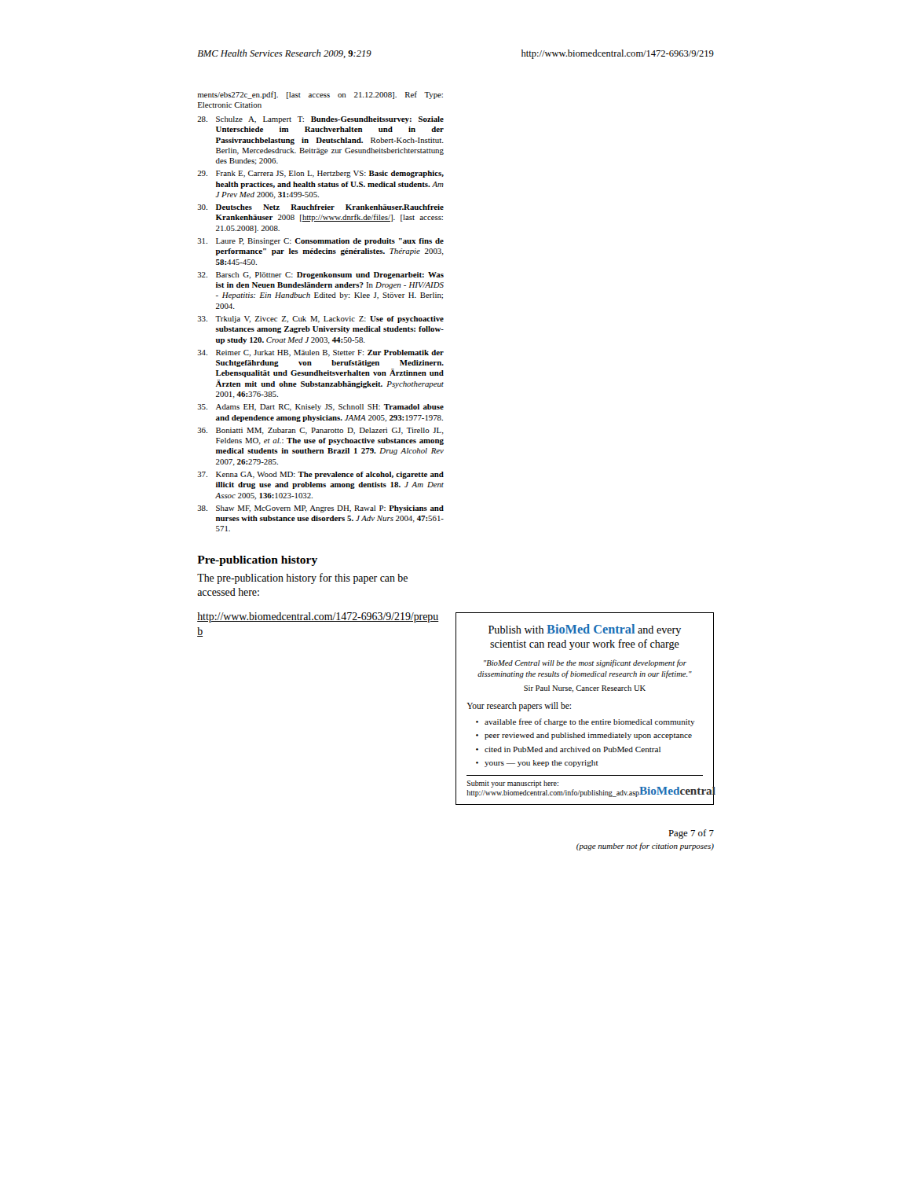BMC Health Services Research 2009, 9:219
http://www.biomedcentral.com/1472-6963/9/219
ments/ebs272c_en.pdf]. [last access on 21.12.2008]. Ref Type: Electronic Citation
28. Schulze A, Lampert T: Bundes-Gesundheitssurvey: Soziale Unterschiede im Rauchverhalten und in der Passivrauchbelastung in Deutschland. Robert-Koch-Institut. Berlin, Mercedesdruck. Beiträge zur Gesundheitsberichterstattung des Bundes; 2006.
29. Frank E, Carrera JS, Elon L, Hertzberg VS: Basic demographics, health practices, and health status of U.S. medical students. Am J Prev Med 2006, 31: 499-505.
30. Deutsches Netz Rauchfreier Krankenhäuser.Rauchfreie Krankenhäuser 2008 [http://www.dnrfk.de/files/]. [last access: 21.05.2008]. 2008.
31. Laure P, Binsinger C: Consommation de produits "aux fins de performance" par les médecins généralistes. Thérapie 2003, 58: 445-450.
32. Barsch G, Plöttner C: Drogenkonsum und Drogenarbeit: Was ist in den Neuen Bundesländern anders? In Drogen - HIV/AIDS - Hepatitis: Ein Handbuch Edited by: Klee J, Stöver H. Berlin; 2004.
33. Trkulja V, Zivcec Z, Cuk M, Lackovic Z: Use of psychoactive substances among Zagreb University medical students: follow-up study 120. Croat Med J 2003, 44: 50-58.
34. Reimer C, Jurkat HB, Mäulen B, Stetter F: Zur Problematik der Suchtgefährdung von berufstätigen Medizinern. Lebensqualität und Gesundheitsverhalten von Ärztinnen und Ärzten mit und ohne Substanzabhängigkeit. Psychotherapeut 2001, 46: 376-385.
35. Adams EH, Dart RC, Knisely JS, Schnoll SH: Tramadol abuse and dependence among physicians. JAMA 2005, 293: 1977-1978.
36. Boniatti MM, Zubaran C, Panarotto D, Delazeri GJ, Tirello JL, Feldens MO, et al.: The use of psychoactive substances among medical students in southern Brazil 1 279. Drug Alcohol Rev 2007, 26: 279-285.
37. Kenna GA, Wood MD: The prevalence of alcohol, cigarette and illicit drug use and problems among dentists 18. J Am Dent Assoc 2005, 136: 1023-1032.
38. Shaw MF, McGovern MP, Angres DH, Rawal P: Physicians and nurses with substance use disorders 5. J Adv Nurs 2004, 47: 561-571.
Pre-publication history
The pre-publication history for this paper can be accessed here:
http://www.biomedcentral.com/1472-6963/9/219/prepub
Publish with BioMed Central and every
scientist can read your work free of charge
"BioMed Central will be the most significant development for disseminating the results of biomedical research in our lifetime."
Sir Paul Nurse, Cancer Research UK
Your research papers will be:
available free of charge to the entire biomedical community
peer reviewed and published immediately upon acceptance
cited in PubMed and archived on PubMed Central
yours — you keep the copyright
Submit your manuscript here:
http://www.biomedcentral.com/info/publishing_adv.asp
BioMedcentral
Page 7 of 7
(page number not for citation purposes)